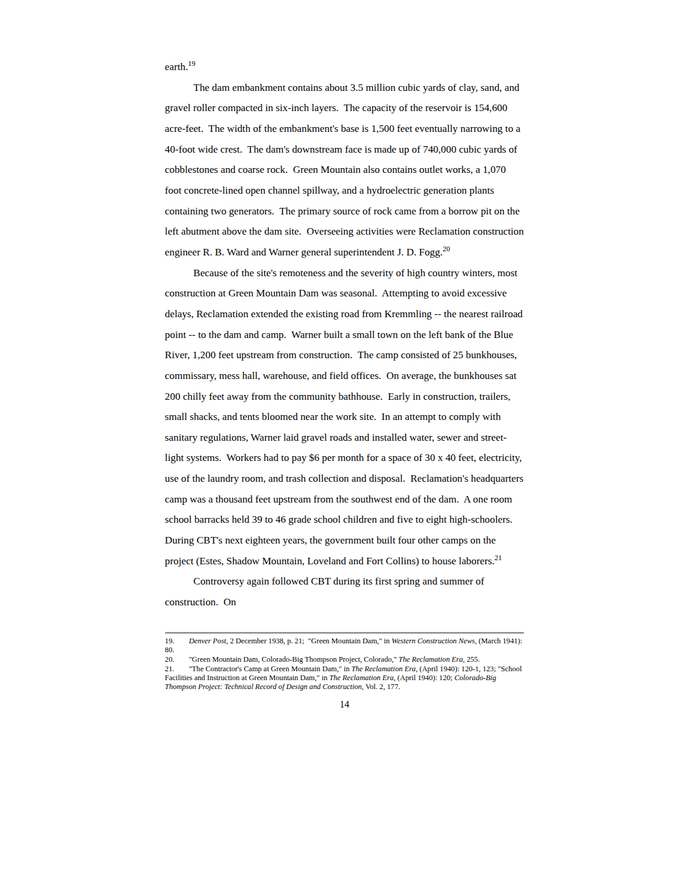earth.19
The dam embankment contains about 3.5 million cubic yards of clay, sand, and gravel roller compacted in six-inch layers. The capacity of the reservoir is 154,600 acre-feet. The width of the embankment's base is 1,500 feet eventually narrowing to a 40-foot wide crest. The dam's downstream face is made up of 740,000 cubic yards of cobblestones and coarse rock. Green Mountain also contains outlet works, a 1,070 foot concrete-lined open channel spillway, and a hydroelectric generation plants containing two generators. The primary source of rock came from a borrow pit on the left abutment above the dam site. Overseeing activities were Reclamation construction engineer R. B. Ward and Warner general superintendent J. D. Fogg.20
Because of the site's remoteness and the severity of high country winters, most construction at Green Mountain Dam was seasonal. Attempting to avoid excessive delays, Reclamation extended the existing road from Kremmling -- the nearest railroad point -- to the dam and camp. Warner built a small town on the left bank of the Blue River, 1,200 feet upstream from construction. The camp consisted of 25 bunkhouses, commissary, mess hall, warehouse, and field offices. On average, the bunkhouses sat 200 chilly feet away from the community bathhouse. Early in construction, trailers, small shacks, and tents bloomed near the work site. In an attempt to comply with sanitary regulations, Warner laid gravel roads and installed water, sewer and street-light systems. Workers had to pay $6 per month for a space of 30 x 40 feet, electricity, use of the laundry room, and trash collection and disposal. Reclamation's headquarters camp was a thousand feet upstream from the southwest end of the dam. A one room school barracks held 39 to 46 grade school children and five to eight high-schoolers. During CBT's next eighteen years, the government built four other camps on the project (Estes, Shadow Mountain, Loveland and Fort Collins) to house laborers.21
Controversy again followed CBT during its first spring and summer of construction. On
19. Denver Post, 2 December 1938, p. 21; "Green Mountain Dam," in Western Construction News, (March 1941): 80.
20."Green Mountain Dam, Colorado-Big Thompson Project, Colorado," The Reclamation Era, 255.
21."The Contractor's Camp at Green Mountain Dam," in The Reclamation Era, (April 1940): 120-1, 123; "School Facilities and Instruction at Green Mountain Dam," in The Reclamation Era, (April 1940): 120; Colorado-Big Thompson Project: Technical Record of Design and Construction, Vol. 2, 177.
14